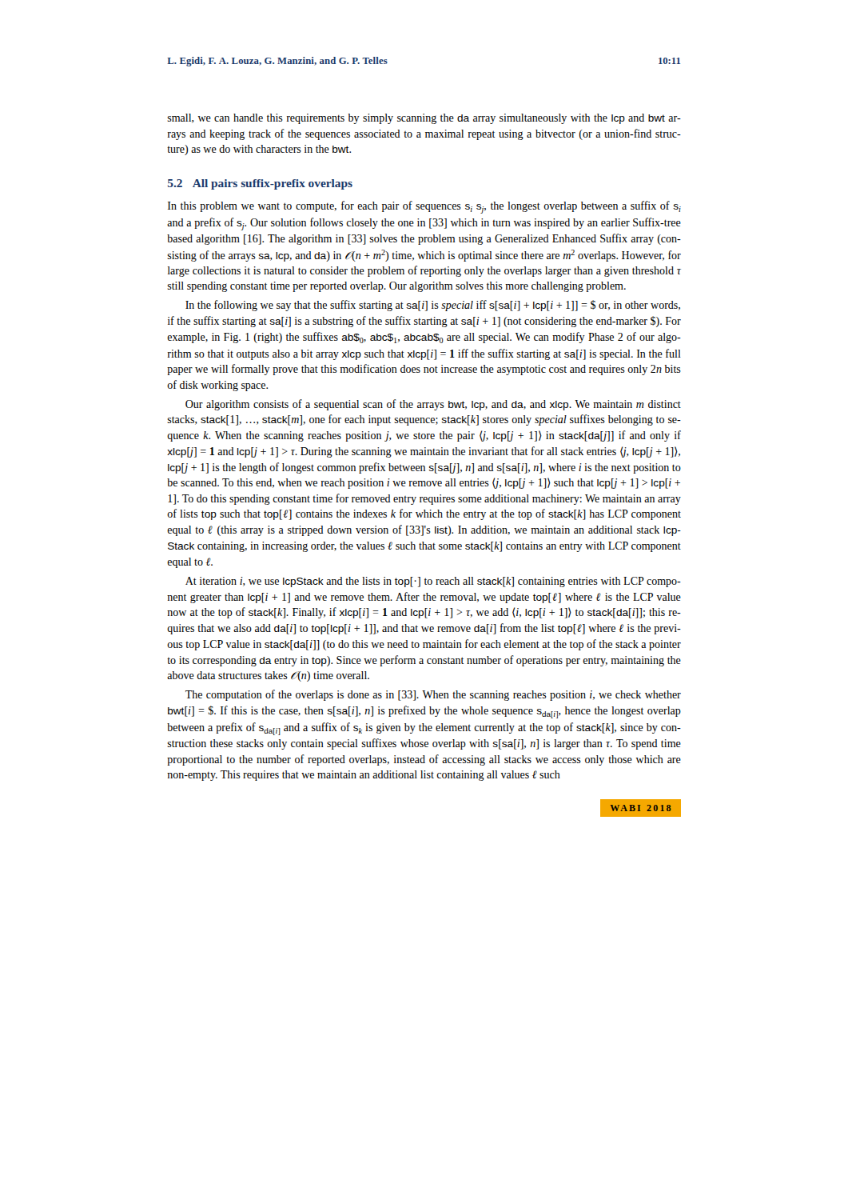L. Egidi, F. A. Louza, G. Manzini, and G. P. Telles
10:11
small, we can handle this requirements by simply scanning the da array simultaneously with the lcp and bwt arrays and keeping track of the sequences associated to a maximal repeat using a bitvector (or a union-find structure) as we do with characters in the bwt.
5.2 All pairs suffix-prefix overlaps
In this problem we want to compute, for each pair of sequences si sj, the longest overlap between a suffix of si and a prefix of sj. Our solution follows closely the one in [33] which in turn was inspired by an earlier Suffix-tree based algorithm [16]. The algorithm in [33] solves the problem using a Generalized Enhanced Suffix array (consisting of the arrays sa, lcp, and da) in 𝒪(n + m2) time, which is optimal since there are m2 overlaps. However, for large collections it is natural to consider the problem of reporting only the overlaps larger than a given threshold τ still spending constant time per reported overlap. Our algorithm solves this more challenging problem.
In the following we say that the suffix starting at sa[i] is special iff s[sa[i] + lcp[i + 1]] = $ or, in other words, if the suffix starting at sa[i] is a substring of the suffix starting at sa[i + 1] (not considering the end-marker $). For example, in Fig. 1 (right) the suffixes ab$0, abc$1, abcab$0 are all special. We can modify Phase 2 of our algorithm so that it outputs also a bit array xlcp such that xlcp[i] = 1 iff the suffix starting at sa[i] is special. In the full paper we will formally prove that this modification does not increase the asymptotic cost and requires only 2n bits of disk working space.
Our algorithm consists of a sequential scan of the arrays bwt, lcp, and da, and xlcp. We maintain m distinct stacks, stack[1], …, stack[m], one for each input sequence; stack[k] stores only special suffixes belonging to sequence k. When the scanning reaches position j, we store the pair ⟨j, lcp[j + 1]⟩ in stack[da[j]] if and only if xlcp[j] = 1 and lcp[j + 1] > τ. During the scanning we maintain the invariant that for all stack entries ⟨j, lcp[j + 1]⟩, lcp[j + 1] is the length of longest common prefix between s[sa[j], n] and s[sa[i], n], where i is the next position to be scanned. To this end, when we reach position i we remove all entries ⟨j, lcp[j + 1]⟩ such that lcp[j + 1] > lcp[i + 1]. To do this spending constant time for removed entry requires some additional machinery: We maintain an array of lists top such that top[ℓ] contains the indexes k for which the entry at the top of stack[k] has LCP component equal to ℓ (this array is a stripped down version of [33]'s list). In addition, we maintain an additional stack lcpStack containing, in increasing order, the values ℓ such that some stack[k] contains an entry with LCP component equal to ℓ.
At iteration i, we use lcpStack and the lists in top[·] to reach all stack[k] containing entries with LCP component greater than lcp[i + 1] and we remove them. After the removal, we update top[ℓ] where ℓ is the LCP value now at the top of stack[k]. Finally, if xlcp[i] = 1 and lcp[i + 1] > τ, we add ⟨i, lcp[i + 1]⟩ to stack[da[i]]; this requires that we also add da[i] to top[lcp[i + 1]], and that we remove da[i] from the list top[ℓ] where ℓ is the previous top LCP value in stack[da[i]] (to do this we need to maintain for each element at the top of the stack a pointer to its corresponding da entry in top). Since we perform a constant number of operations per entry, maintaining the above data structures takes 𝒪(n) time overall.
The computation of the overlaps is done as in [33]. When the scanning reaches position i, we check whether bwt[i] = $. If this is the case, then s[sa[i], n] is prefixed by the whole sequence sda[i], hence the longest overlap between a prefix of sda[i] and a suffix of sk is given by the element currently at the top of stack[k], since by construction these stacks only contain special suffixes whose overlap with s[sa[i], n] is larger than τ. To spend time proportional to the number of reported overlaps, instead of accessing all stacks we access only those which are non-empty. This requires that we maintain an additional list containing all values ℓ such
WABI 2018